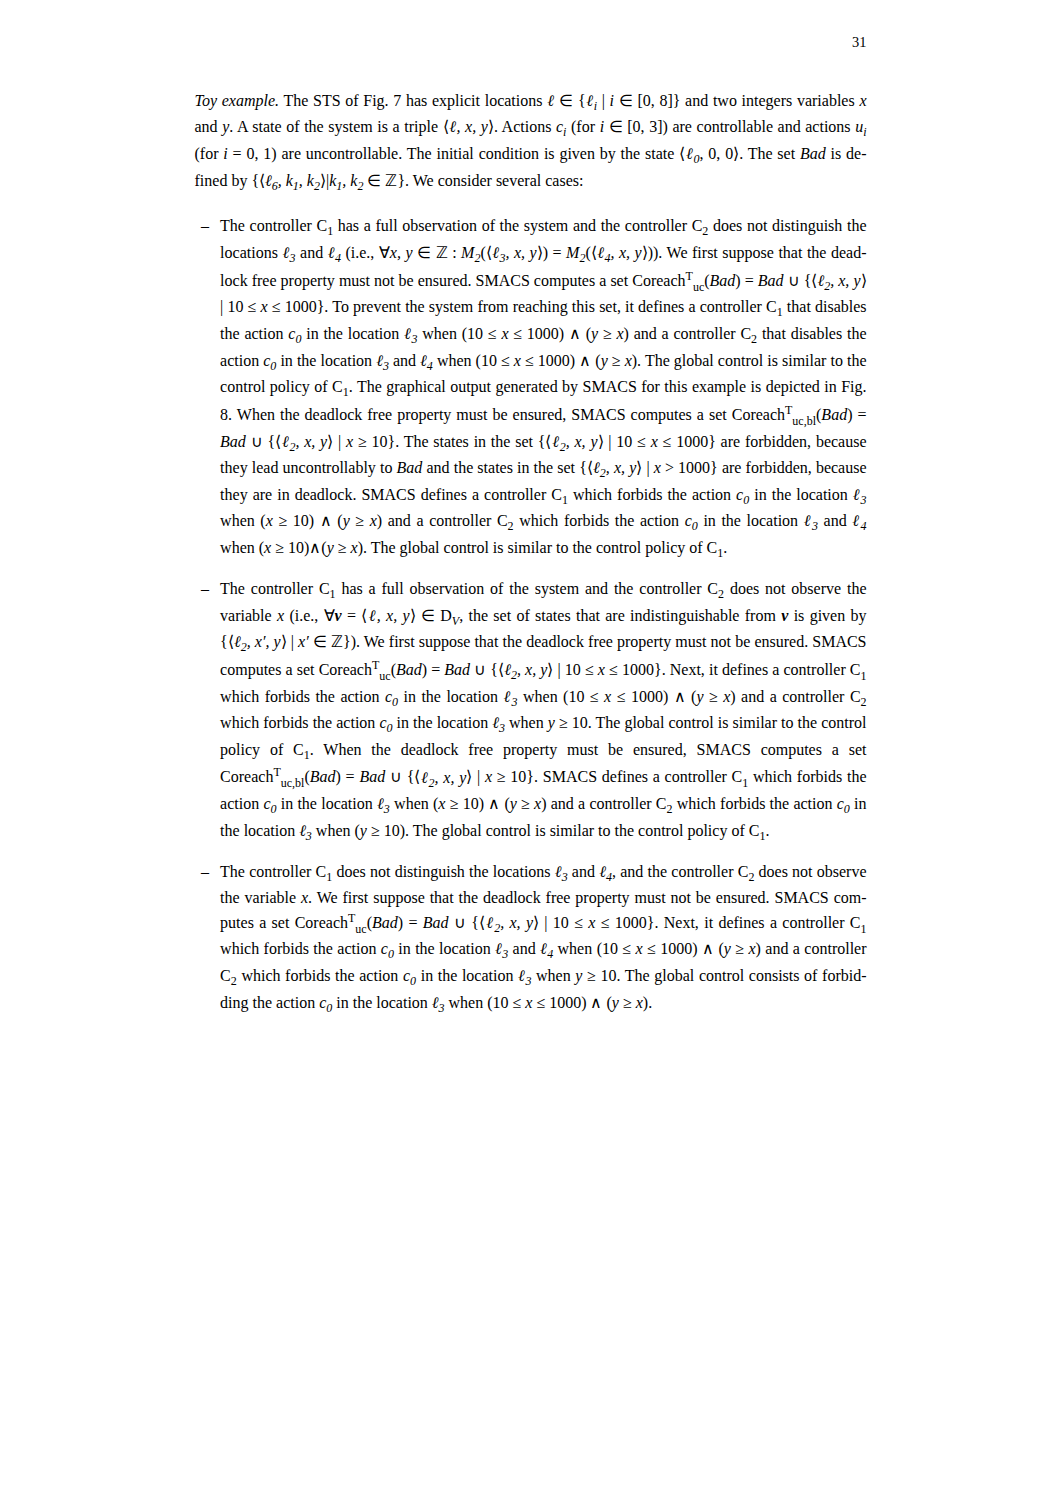31
Toy example. The STS of Fig. 7 has explicit locations ℓ ∈ {ℓi | i ∈ [0, 8]} and two integers variables x and y. A state of the system is a triple ⟨ℓ, x, y⟩. Actions ci (for i ∈ [0, 3]) are controllable and actions ui (for i = 0, 1) are uncontrollable. The initial condition is given by the state ⟨ℓ0, 0, 0⟩. The set Bad is defined by {⟨ℓ6, k1, k2⟩|k1, k2 ∈ ℤ}. We consider several cases:
The controller C1 has a full observation of the system and the controller C2 does not distinguish the locations ℓ3 and ℓ4 (i.e., ∀x, y ∈ ℤ : M2(⟨ℓ3, x, y⟩) = M2(⟨ℓ4, x, y⟩)). We first suppose that the deadlock free property must not be ensured. SMACS computes a set CoreachTuc(Bad) = Bad ∪ {⟨ℓ2, x, y⟩ | 10 ≤ x ≤ 1000}. To prevent the system from reaching this set, it defines a controller C1 that disables the action c0 in the location ℓ3 when (10 ≤ x ≤ 1000) ∧ (y ≥ x) and a controller C2 that disables the action c0 in the location ℓ3 and ℓ4 when (10 ≤ x ≤ 1000) ∧ (y ≥ x). The global control is similar to the control policy of C1. The graphical output generated by SMACS for this example is depicted in Fig. 8. When the deadlock free property must be ensured, SMACS computes a set CoreachTuc,bl(Bad) = Bad ∪ {⟨ℓ2, x, y⟩ | x ≥ 10}. The states in the set {⟨ℓ2, x, y⟩ | 10 ≤ x ≤ 1000} are forbidden, because they lead uncontrollably to Bad and the states in the set {⟨ℓ2, x, y⟩ | x > 1000} are forbidden, because they are in deadlock. SMACS defines a controller C1 which forbids the action c0 in the location ℓ3 when (x ≥ 10) ∧ (y ≥ x) and a controller C2 which forbids the action c0 in the location ℓ3 and ℓ4 when (x ≥ 10)∧(y ≥ x). The global control is similar to the control policy of C1.
The controller C1 has a full observation of the system and the controller C2 does not observe the variable x (i.e., ∀ν = ⟨ℓ, x, y⟩ ∈ DV, the set of states that are indistinguishable from ν is given by {⟨ℓ2, x′, y⟩ | x′ ∈ ℤ}). We first suppose that the deadlock free property must not be ensured. SMACS computes a set CoreachTuc(Bad) = Bad ∪ {⟨ℓ2, x, y⟩ | 10 ≤ x ≤ 1000}. Next, it defines a controller C1 which forbids the action c0 in the location ℓ3 when (10 ≤ x ≤ 1000) ∧ (y ≥ x) and a controller C2 which forbids the action c0 in the location ℓ3 when y ≥ 10. The global control is similar to the control policy of C1. When the deadlock free property must be ensured, SMACS computes a set CoreachTuc,bl(Bad) = Bad ∪ {⟨ℓ2, x, y⟩ | x ≥ 10}. SMACS defines a controller C1 which forbids the action c0 in the location ℓ3 when (x ≥ 10) ∧ (y ≥ x) and a controller C2 which forbids the action c0 in the location ℓ3 when (y ≥ 10). The global control is similar to the control policy of C1.
The controller C1 does not distinguish the locations ℓ3 and ℓ4, and the controller C2 does not observe the variable x. We first suppose that the deadlock free property must not be ensured. SMACS computes a set CoreachTuc(Bad) = Bad ∪ {⟨ℓ2, x, y⟩ | 10 ≤ x ≤ 1000}. Next, it defines a controller C1 which forbids the action c0 in the location ℓ3 and ℓ4 when (10 ≤ x ≤ 1000) ∧ (y ≥ x) and a controller C2 which forbids the action c0 in the location ℓ3 when y ≥ 10. The global control consists of forbidding the action c0 in the location ℓ3 when (10 ≤ x ≤ 1000) ∧ (y ≥ x).